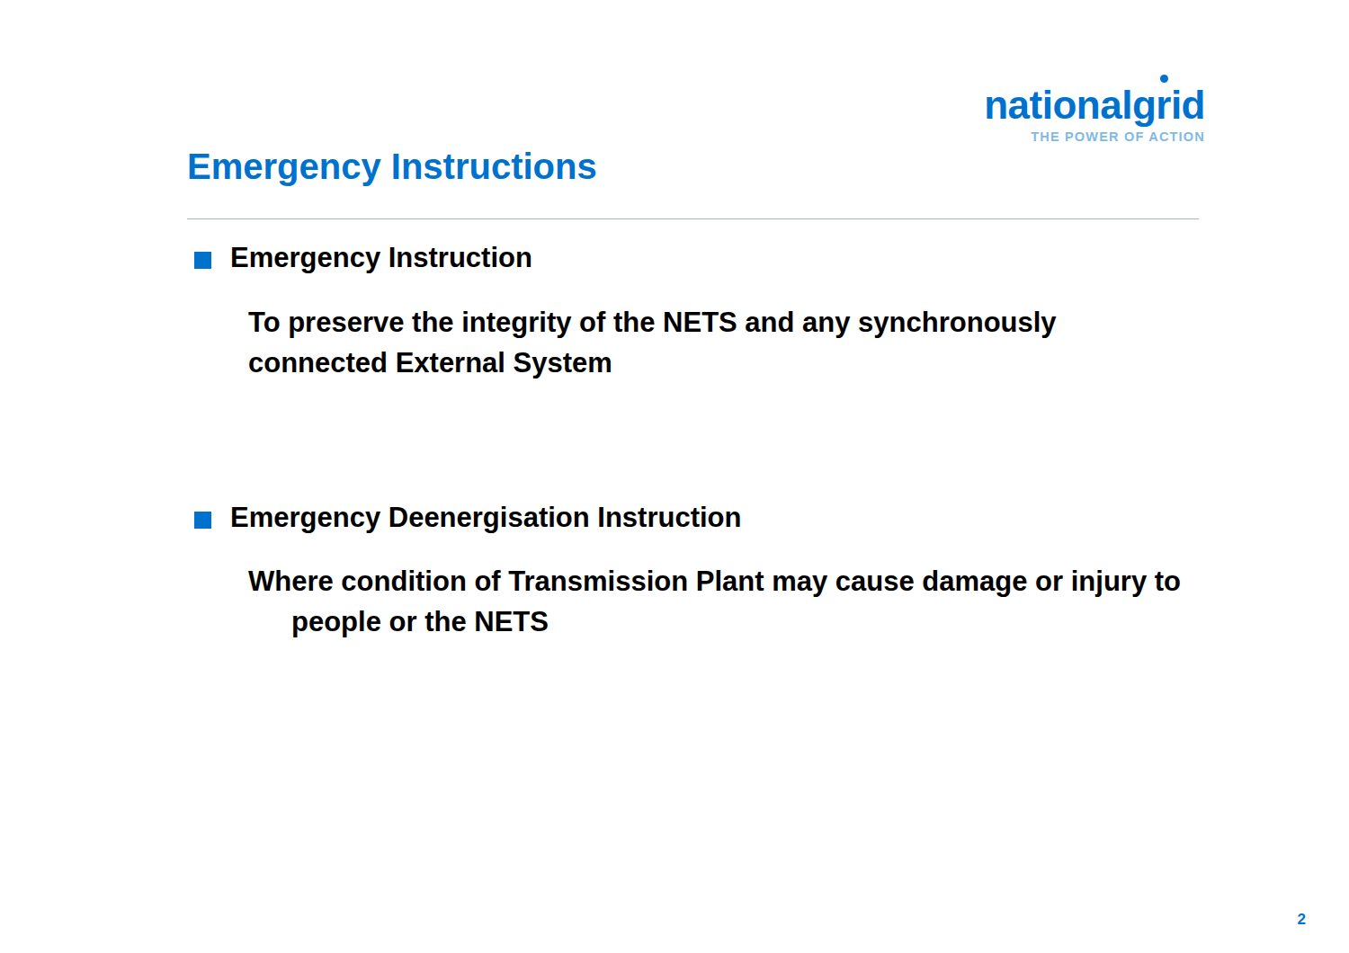nationalgrid
THE POWER OF ACTION
Emergency Instructions
Emergency Instruction
To preserve the integrity of the NETS and any synchronously connected External System
Emergency Deenergisation Instruction
Where condition of Transmission Plant may cause damage or injury to people or the NETS
2